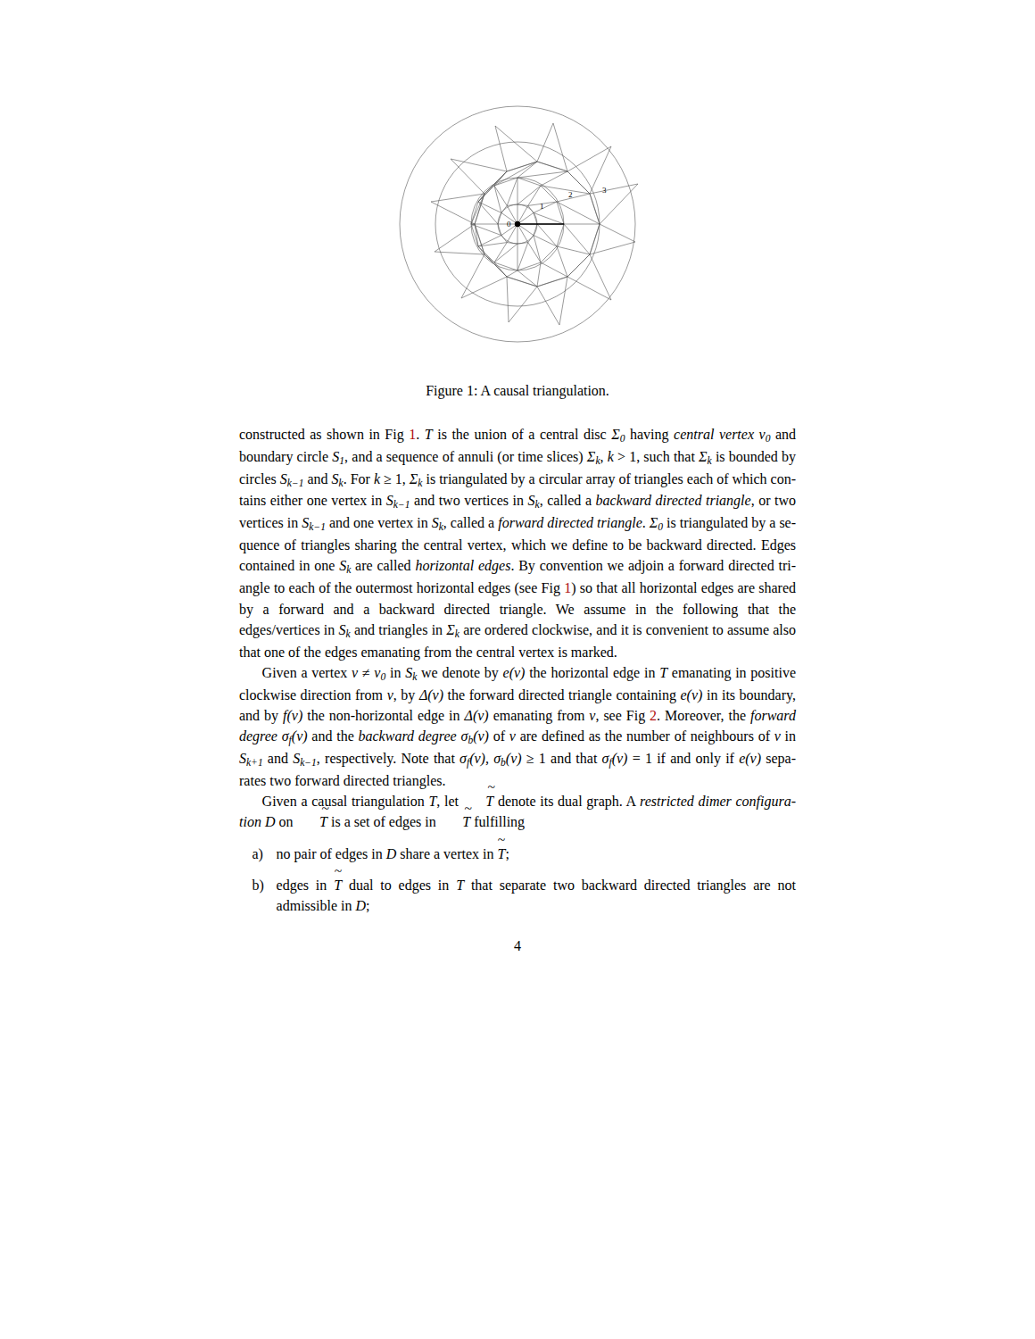0 1 2 3
Figure 1: A causal triangulation.
constructed as shown in Fig 1. T is the union of a central disc Σ0 having central vertex v0 and boundary circle S1, and a sequence of annuli (or time slices) Σk, k > 1, such that Σk is bounded by circles Sk−1 and Sk. For k ≥ 1, Σk is triangulated by a circular array of triangles each of which contains either one vertex in Sk−1 and two vertices in Sk, called a backward directed triangle, or two vertices in Sk−1 and one vertex in Sk, called a forward directed triangle. Σ0 is triangulated by a sequence of triangles sharing the central vertex, which we define to be backward directed. Edges contained in one Sk are called horizontal edges. By convention we adjoin a forward directed triangle to each of the outermost horizontal edges (see Fig 1) so that all horizontal edges are shared by a forward and a backward directed triangle. We assume in the following that the edges/vertices in Sk and triangles in Σk are ordered clockwise, and it is convenient to assume also that one of the edges emanating from the central vertex is marked.
Given a vertex v ≠ v0 in Sk we denote by e(v) the horizontal edge in T emanating in positive clockwise direction from v, by Δ(v) the forward directed triangle containing e(v) in its boundary, and by f(v) the non-horizontal edge in Δ(v) emanating from v, see Fig 2. Moreover, the forward degree σf(v) and the backward degree σb(v) of v are defined as the number of neighbours of v in Sk+1 and Sk−1, respectively. Note that σf(v), σb(v) ≥ 1 and that σf(v) = 1 if and only if e(v) separates two forward directed triangles.
Given a causal triangulation T, let T denote its dual graph. A restricted dimer configuration D on T is a set of edges in T fulfilling
a) no pair of edges in D share a vertex in T;
b) edges in T dual to edges in T that separate two backward directed triangles are not admissible in D;
4